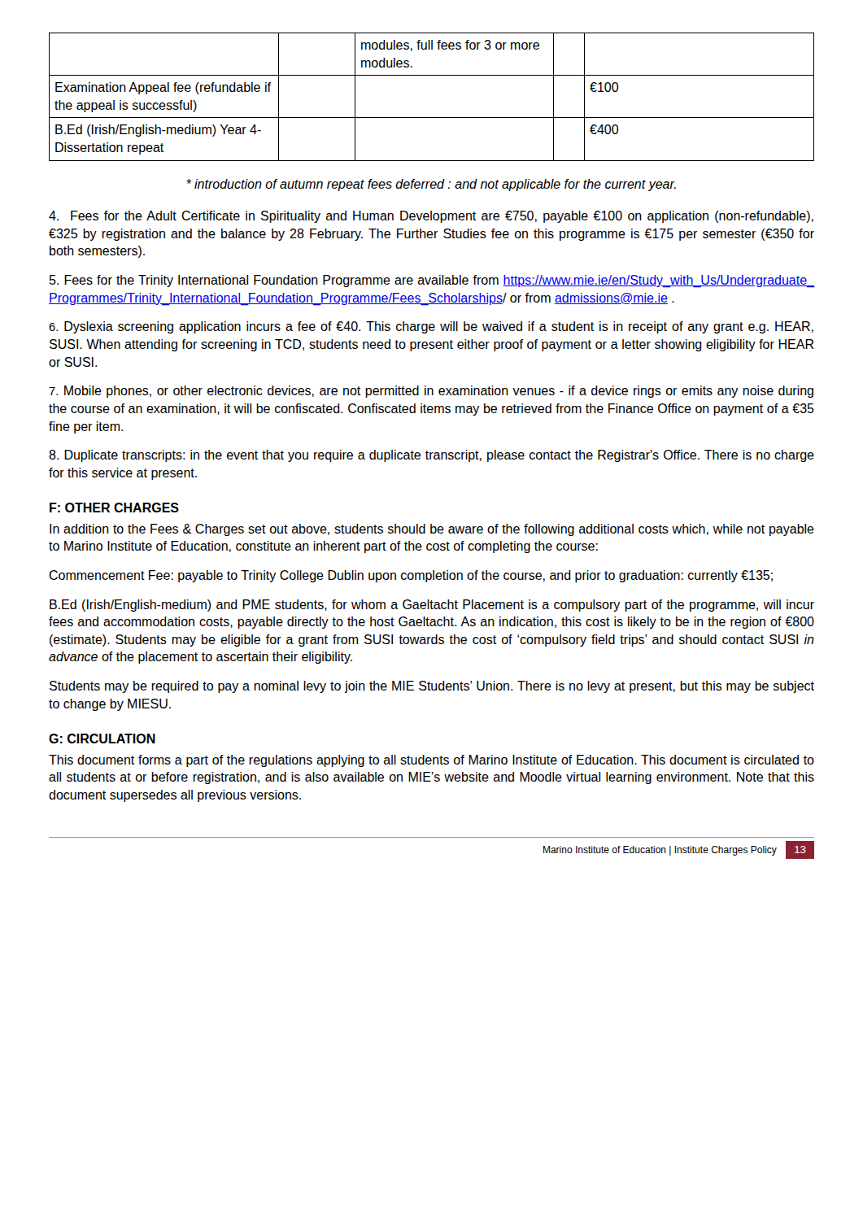| | | modules, full fees for 3 or more modules. | | |
| Examination Appeal fee (refundable if the appeal is successful) | | | | €100 |
| B.Ed (Irish/English-medium) Year 4- Dissertation repeat | | | | €400 |
* introduction of autumn repeat fees deferred : and not applicable for the current year.
4. Fees for the Adult Certificate in Spirituality and Human Development are €750, payable €100 on application (non-refundable), €325 by registration and the balance by 28 February. The Further Studies fee on this programme is €175 per semester (€350 for both semesters).
5. Fees for the Trinity International Foundation Programme are available from https://www.mie.ie/en/Study_with_Us/Undergraduate_Programmes/Trinity_International_Foundation_Programme/Fees_Scholarships/ or from admissions@mie.ie .
6. Dyslexia screening application incurs a fee of €40. This charge will be waived if a student is in receipt of any grant e.g. HEAR, SUSI. When attending for screening in TCD, students need to present either proof of payment or a letter showing eligibility for HEAR or SUSI.
7. Mobile phones, or other electronic devices, are not permitted in examination venues - if a device rings or emits any noise during the course of an examination, it will be confiscated. Confiscated items may be retrieved from the Finance Office on payment of a €35 fine per item.
8. Duplicate transcripts: in the event that you require a duplicate transcript, please contact the Registrar's Office. There is no charge for this service at present.
F: OTHER CHARGES
In addition to the Fees & Charges set out above, students should be aware of the following additional costs which, while not payable to Marino Institute of Education, constitute an inherent part of the cost of completing the course:
Commencement Fee: payable to Trinity College Dublin upon completion of the course, and prior to graduation: currently €135;
B.Ed (Irish/English-medium) and PME students, for whom a Gaeltacht Placement is a compulsory part of the programme, will incur fees and accommodation costs, payable directly to the host Gaeltacht. As an indication, this cost is likely to be in the region of €800 (estimate). Students may be eligible for a grant from SUSI towards the cost of ‘compulsory field trips’ and should contact SUSI in advance of the placement to ascertain their eligibility.
Students may be required to pay a nominal levy to join the MIE Students’ Union. There is no levy at present, but this may be subject to change by MIESU.
G: CIRCULATION
This document forms a part of the regulations applying to all students of Marino Institute of Education. This document is circulated to all students at or before registration, and is also available on MIE’s website and Moodle virtual learning environment. Note that this document supersedes all previous versions.
Marino Institute of Education | Institute Charges Policy 13